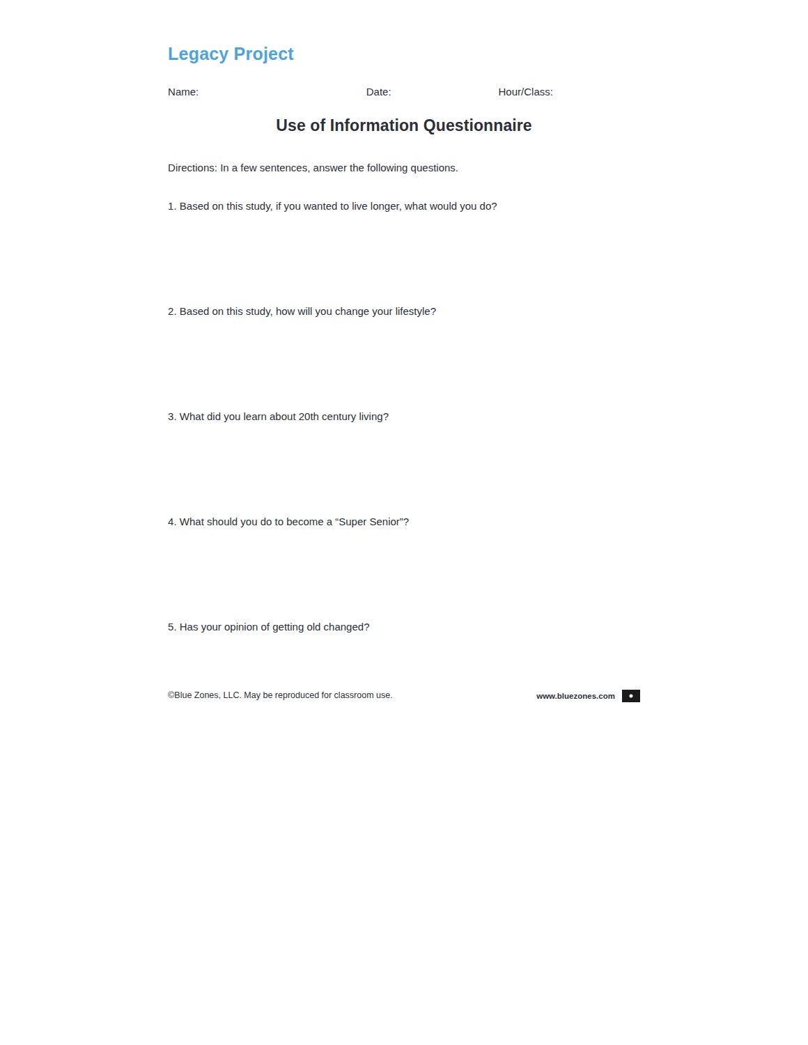Legacy Project
Name:
Date:
Hour/Class:
Use of Information Questionnaire
Directions: In a few sentences, answer the following questions.
1. Based on this study, if you wanted to live longer, what would you do?
2. Based on this study, how will you change your lifestyle?
3. What did you learn about 20th century living?
4. What should you do to become a “Super Senior”?
5. Has your opinion of getting old changed?
©Blue Zones, LLC. May be reproduced for classroom use.
www.bluezones.com